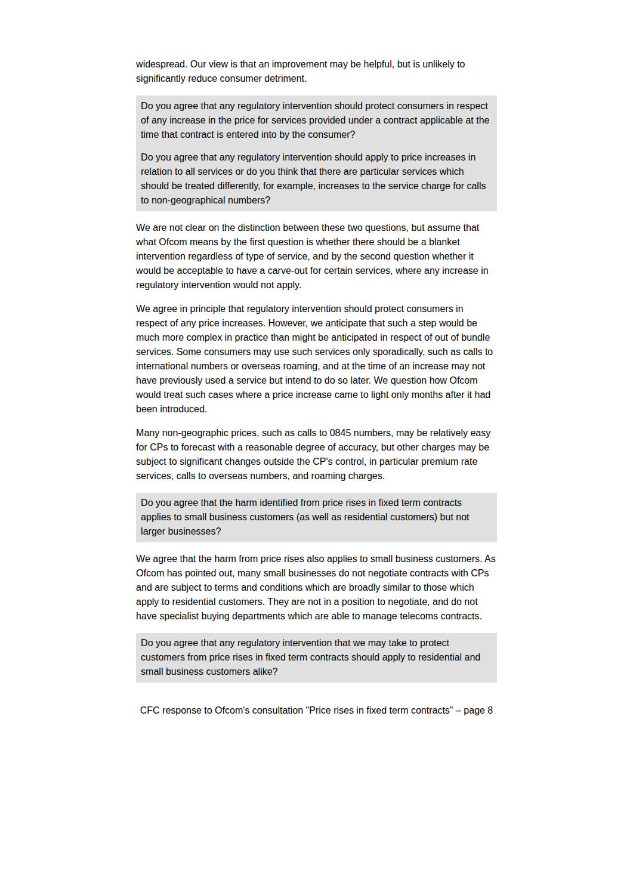widespread. Our view is that an improvement may be helpful, but is unlikely to significantly reduce consumer detriment.
Do you agree that any regulatory intervention should protect consumers in respect of any increase in the price for services provided under a contract applicable at the time that contract is entered into by the consumer?
Do you agree that any regulatory intervention should apply to price increases in relation to all services or do you think that there are particular services which should be treated differently, for example, increases to the service charge for calls to non-geographical numbers?
We are not clear on the distinction between these two questions, but assume that what Ofcom means by the first question is whether there should be a blanket intervention regardless of type of service, and by the second question whether it would be acceptable to have a carve-out for certain services, where any increase in regulatory intervention would not apply.
We agree in principle that regulatory intervention should protect consumers in respect of any price increases. However, we anticipate that such a step would be much more complex in practice than might be anticipated in respect of out of bundle services. Some consumers may use such services only sporadically, such as calls to international numbers or overseas roaming, and at the time of an increase may not have previously used a service but intend to do so later. We question how Ofcom would treat such cases where a price increase came to light only months after it had been introduced.
Many non-geographic prices, such as calls to 0845 numbers, may be relatively easy for CPs to forecast with a reasonable degree of accuracy, but other charges may be subject to significant changes outside the CP's control, in particular premium rate services, calls to overseas numbers, and roaming charges.
Do you agree that the harm identified from price rises in fixed term contracts applies to small business customers (as well as residential customers) but not larger businesses?
We agree that the harm from price rises also applies to small business customers. As Ofcom has pointed out, many small businesses do not negotiate contracts with CPs and are subject to terms and conditions which are broadly similar to those which apply to residential customers. They are not in a position to negotiate, and do not have specialist buying departments which are able to manage telecoms contracts.
Do you agree that any regulatory intervention that we may take to protect customers from price rises in fixed term contracts should apply to residential and small business customers alike?
CFC response to Ofcom's consultation "Price rises in fixed term contracts" – page 8